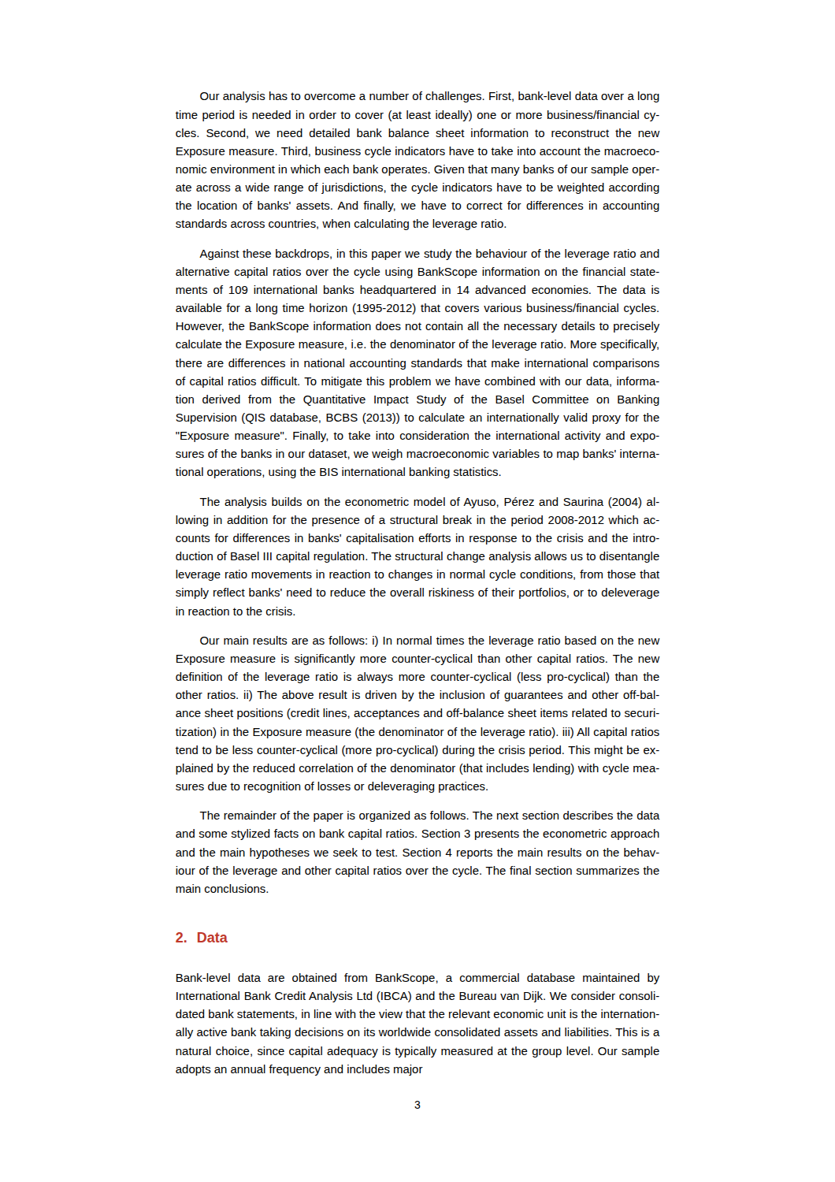Our analysis has to overcome a number of challenges. First, bank-level data over a long time period is needed in order to cover (at least ideally) one or more business/financial cycles. Second, we need detailed bank balance sheet information to reconstruct the new Exposure measure. Third, business cycle indicators have to take into account the macroeconomic environment in which each bank operates. Given that many banks of our sample operate across a wide range of jurisdictions, the cycle indicators have to be weighted according the location of banks' assets. And finally, we have to correct for differences in accounting standards across countries, when calculating the leverage ratio.
Against these backdrops, in this paper we study the behaviour of the leverage ratio and alternative capital ratios over the cycle using BankScope information on the financial statements of 109 international banks headquartered in 14 advanced economies. The data is available for a long time horizon (1995-2012) that covers various business/financial cycles. However, the BankScope information does not contain all the necessary details to precisely calculate the Exposure measure, i.e. the denominator of the leverage ratio. More specifically, there are differences in national accounting standards that make international comparisons of capital ratios difficult. To mitigate this problem we have combined with our data, information derived from the Quantitative Impact Study of the Basel Committee on Banking Supervision (QIS database, BCBS (2013)) to calculate an internationally valid proxy for the "Exposure measure". Finally, to take into consideration the international activity and exposures of the banks in our dataset, we weigh macroeconomic variables to map banks' international operations, using the BIS international banking statistics.
The analysis builds on the econometric model of Ayuso, Pérez and Saurina (2004) allowing in addition for the presence of a structural break in the period 2008-2012 which accounts for differences in banks' capitalisation efforts in response to the crisis and the introduction of Basel III capital regulation. The structural change analysis allows us to disentangle leverage ratio movements in reaction to changes in normal cycle conditions, from those that simply reflect banks' need to reduce the overall riskiness of their portfolios, or to deleverage in reaction to the crisis.
Our main results are as follows: i) In normal times the leverage ratio based on the new Exposure measure is significantly more counter-cyclical than other capital ratios. The new definition of the leverage ratio is always more counter-cyclical (less pro-cyclical) than the other ratios. ii) The above result is driven by the inclusion of guarantees and other off-balance sheet positions (credit lines, acceptances and off-balance sheet items related to securitization) in the Exposure measure (the denominator of the leverage ratio). iii) All capital ratios tend to be less counter-cyclical (more pro-cyclical) during the crisis period. This might be explained by the reduced correlation of the denominator (that includes lending) with cycle measures due to recognition of losses or deleveraging practices.
The remainder of the paper is organized as follows. The next section describes the data and some stylized facts on bank capital ratios. Section 3 presents the econometric approach and the main hypotheses we seek to test. Section 4 reports the main results on the behaviour of the leverage and other capital ratios over the cycle. The final section summarizes the main conclusions.
2. Data
Bank-level data are obtained from BankScope, a commercial database maintained by International Bank Credit Analysis Ltd (IBCA) and the Bureau van Dijk. We consider consolidated bank statements, in line with the view that the relevant economic unit is the internationally active bank taking decisions on its worldwide consolidated assets and liabilities. This is a natural choice, since capital adequacy is typically measured at the group level. Our sample adopts an annual frequency and includes major
3